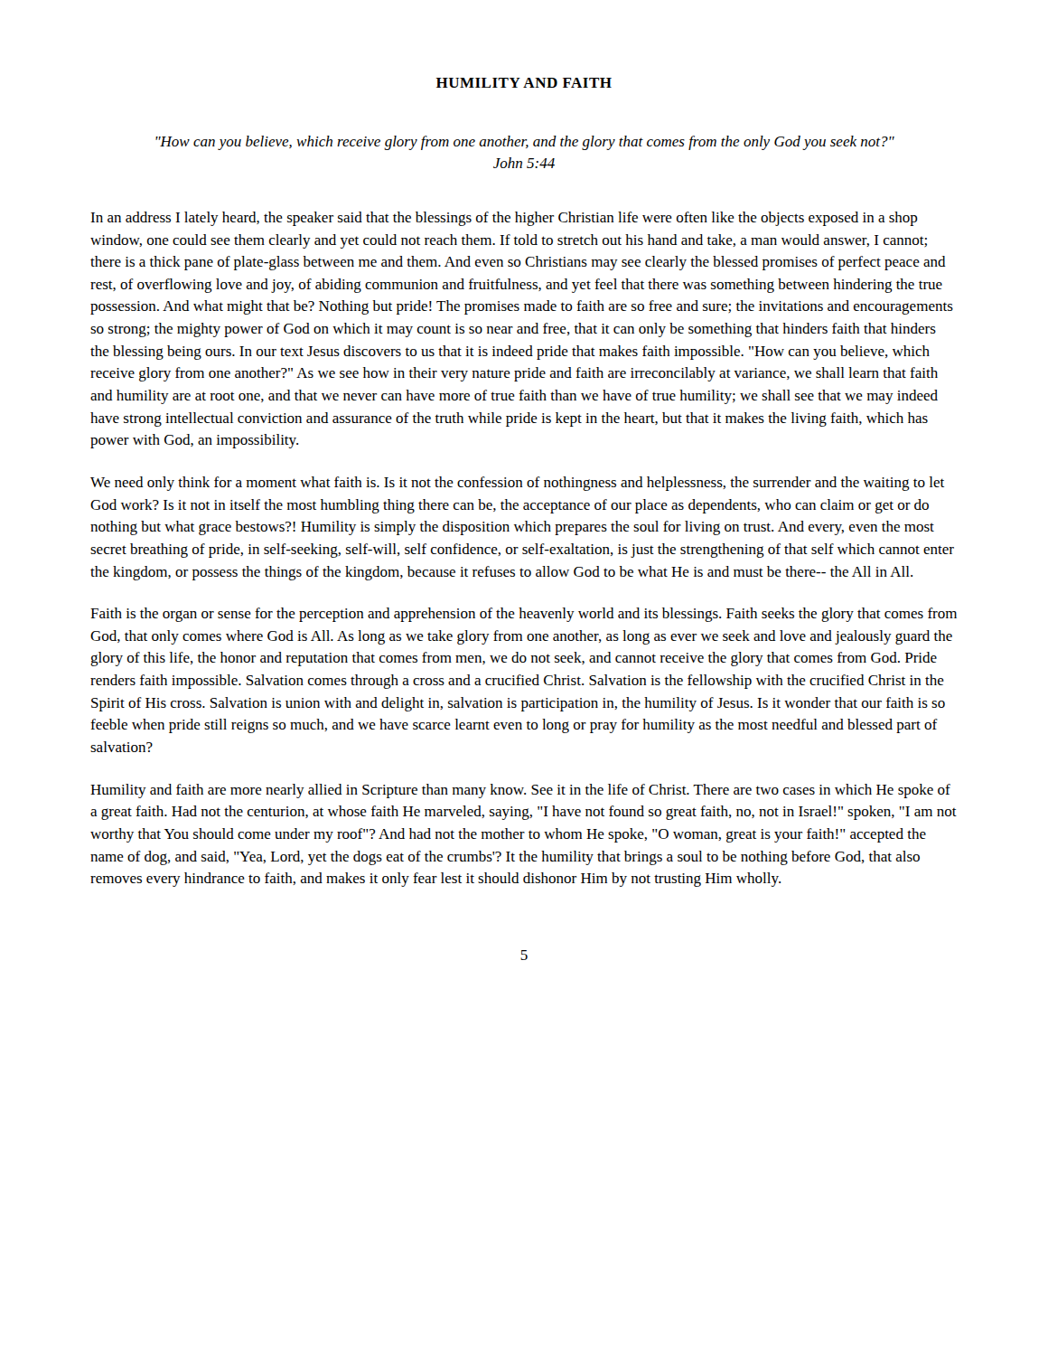HUMILITY AND FAITH
"How can you believe, which receive glory from one another, and the glory that comes from the only God you seek not?" John 5:44
In an address I lately heard, the speaker said that the blessings of the higher Christian life were often like the objects exposed in a shop window, one could see them clearly and yet could not reach them. If told to stretch out his hand and take, a man would answer, I cannot; there is a thick pane of plate-glass between me and them. And even so Christians may see clearly the blessed promises of perfect peace and rest, of overflowing love and joy, of abiding communion and fruitfulness, and yet feel that there was something between hindering the true possession. And what might that be? Nothing but pride! The promises made to faith are so free and sure; the invitations and encouragements so strong; the mighty power of God on which it may count is so near and free, that it can only be something that hinders faith that hinders the blessing being ours. In our text Jesus discovers to us that it is indeed pride that makes faith impossible. "How can you believe, which receive glory from one another?" As we see how in their very nature pride and faith are irreconcilably at variance, we shall learn that faith and humility are at root one, and that we never can have more of true faith than we have of true humility; we shall see that we may indeed have strong intellectual conviction and assurance of the truth while pride is kept in the heart, but that it makes the living faith, which has power with God, an impossibility.
We need only think for a moment what faith is. Is it not the confession of nothingness and helplessness, the surrender and the waiting to let God work? Is it not in itself the most humbling thing there can be, the acceptance of our place as dependents, who can claim or get or do nothing but what grace bestows?! Humility is simply the disposition which prepares the soul for living on trust. And every, even the most secret breathing of pride, in self-seeking, self-will, self confidence, or self-exaltation, is just the strengthening of that self which cannot enter the kingdom, or possess the things of the kingdom, because it refuses to allow God to be what He is and must be there-- the All in All.
Faith is the organ or sense for the perception and apprehension of the heavenly world and its blessings. Faith seeks the glory that comes from God, that only comes where God is All. As long as we take glory from one another, as long as ever we seek and love and jealously guard the glory of this life, the honor and reputation that comes from men, we do not seek, and cannot receive the glory that comes from God. Pride renders faith impossible. Salvation comes through a cross and a crucified Christ. Salvation is the fellowship with the crucified Christ in the Spirit of His cross. Salvation is union with and delight in, salvation is participation in, the humility of Jesus. Is it wonder that our faith is so feeble when pride still reigns so much, and we have scarce learnt even to long or pray for humility as the most needful and blessed part of salvation?
Humility and faith are more nearly allied in Scripture than many know. See it in the life of Christ. There are two cases in which He spoke of a great faith. Had not the centurion, at whose faith He marveled, saying, "I have not found so great faith, no, not in Israel!" spoken, "I am not worthy that You should come under my roof"? And had not the mother to whom He spoke, "O woman, great is your faith!" accepted the name of dog, and said, "Yea, Lord, yet the dogs eat of the crumbs'? It the humility that brings a soul to be nothing before God, that also removes every hindrance to faith, and makes it only fear lest it should dishonor Him by not trusting Him wholly.
5